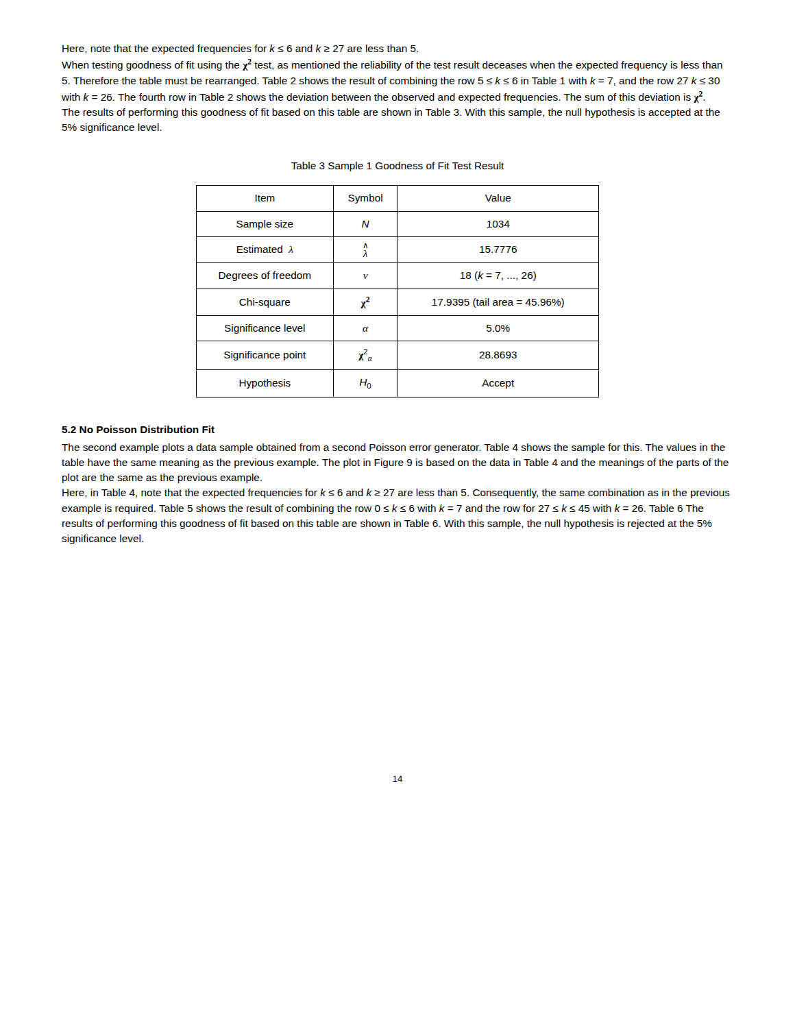Here, note that the expected frequencies for k ≤ 6 and k ≥ 27 are less than 5.
When testing goodness of fit using the χ2 test, as mentioned the reliability of the test result deceases when the expected frequency is less than 5. Therefore the table must be rearranged. Table 2 shows the result of combining the row 5 ≤ k ≤ 6 in Table 1 with k = 7, and the row 27 k ≤ 30 with k = 26. The fourth row in Table 2 shows the deviation between the observed and expected frequencies. The sum of this deviation is χ2.
The results of performing this goodness of fit based on this table are shown in Table 3. With this sample, the null hypothesis is accepted at the 5% significance level.
Table 3 Sample 1 Goodness of Fit Test Result
| Item | Symbol | Value |
| Sample size | N | 1034 |
| Estimated λ | ∧ λ | 15.7776 |
| Degrees of freedom | ν | 18 ( k = 7, ..., 26) |
| Chi-square | χ 2 | 17.9395 (tail area = 45.96%) |
| Significance level | α | 5.0% |
| Significance point | χ 2 α | 28.8693 |
| Hypothesis | H 0 | Accept |
5.2 No Poisson Distribution Fit
The second example plots a data sample obtained from a second Poisson error generator. Table 4 shows the sample for this. The values in the table have the same meaning as the previous example. The plot in Figure 9 is based on the data in Table 4 and the meanings of the parts of the plot are the same as the previous example.
Here, in Table 4, note that the expected frequencies for k ≤ 6 and k ≥ 27 are less than 5. Consequently, the same combination as in the previous example is required. Table 5 shows the result of combining the row 0 ≤ k ≤ 6 with k = 7 and the row for 27 ≤ k ≤ 45 with k = 26. Table 6 The results of performing this goodness of fit based on this table are shown in Table 6. With this sample, the null hypothesis is rejected at the 5% significance level.
14